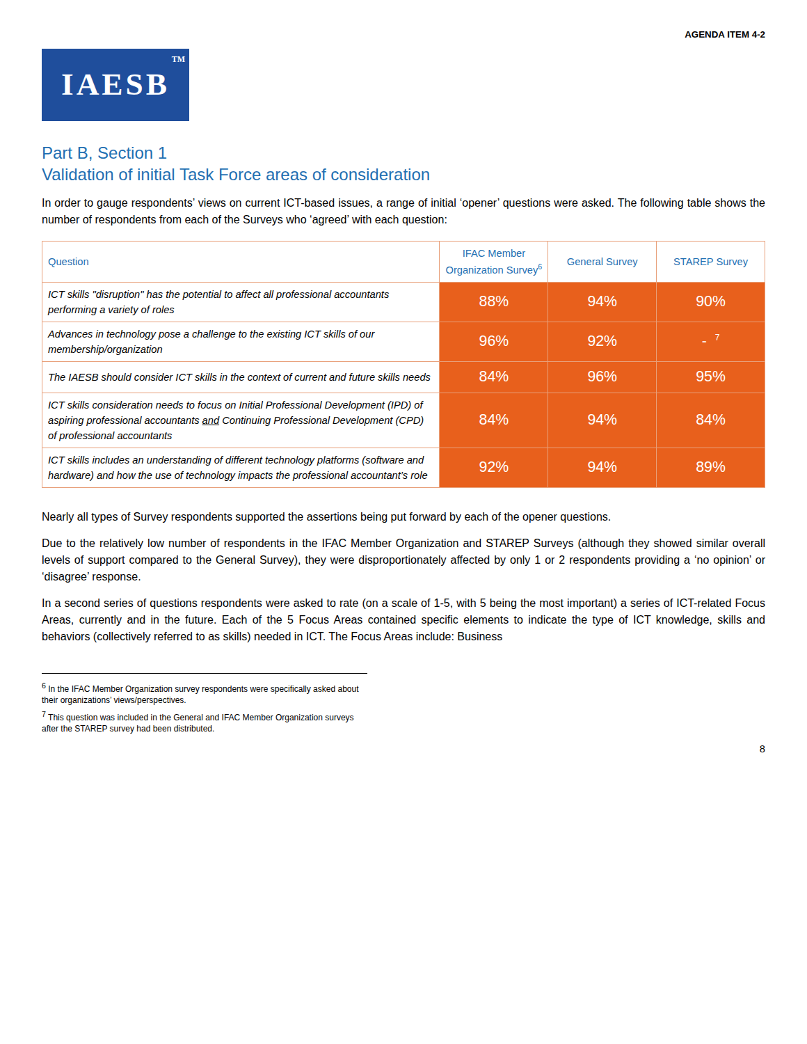AGENDA ITEM 4-2
IAESBTM
Part B, Section 1Validation of initial Task Force areas of consideration
In order to gauge respondents’ views on current ICT-based issues, a range of initial ‘opener’ questions were asked. The following table shows the number of respondents from each of the Surveys who ‘agreed’ with each question:
| Question | IFAC Member Organization Survey 6 | General Survey | STAREP Survey |
| --- | --- | --- | --- |
| ICT skills "disruption" has the potential to affect all professional accountants performing a variety of roles | 88% | 94% | 90% |
| Advances in technology pose a challenge to the existing ICT skills of our membership/organization | 96% | 92% | - 7 |
| The IAESB should consider ICT skills in the context of current and future skills needs | 84% | 96% | 95% |
| ICT skills consideration needs to focus on Initial Professional Development (IPD) of aspiring professional accountants and Continuing Professional Development (CPD) of professional accountants | 84% | 94% | 84% |
| ICT skills includes an understanding of different technology platforms (software and hardware) and how the use of technology impacts the professional accountant’s role | 92% | 94% | 89% |
Nearly all types of Survey respondents supported the assertions being put forward by each of the opener questions.
Due to the relatively low number of respondents in the IFAC Member Organization and STAREP Surveys (although they showed similar overall levels of support compared to the General Survey), they were disproportionately affected by only 1 or 2 respondents providing a ‘no opinion’ or ‘disagree’ response.
In a second series of questions respondents were asked to rate (on a scale of 1-5, with 5 being the most important) a series of ICT-related Focus Areas, currently and in the future. Each of the 5 Focus Areas contained specific elements to indicate the type of ICT knowledge, skills and behaviors (collectively referred to as skills) needed in ICT. The Focus Areas include: Business
6 In the IFAC Member Organization survey respondents were specifically asked about their organizations’ views/perspectives.
7 This question was included in the General and IFAC Member Organization surveys after the STAREP survey had been distributed.
8